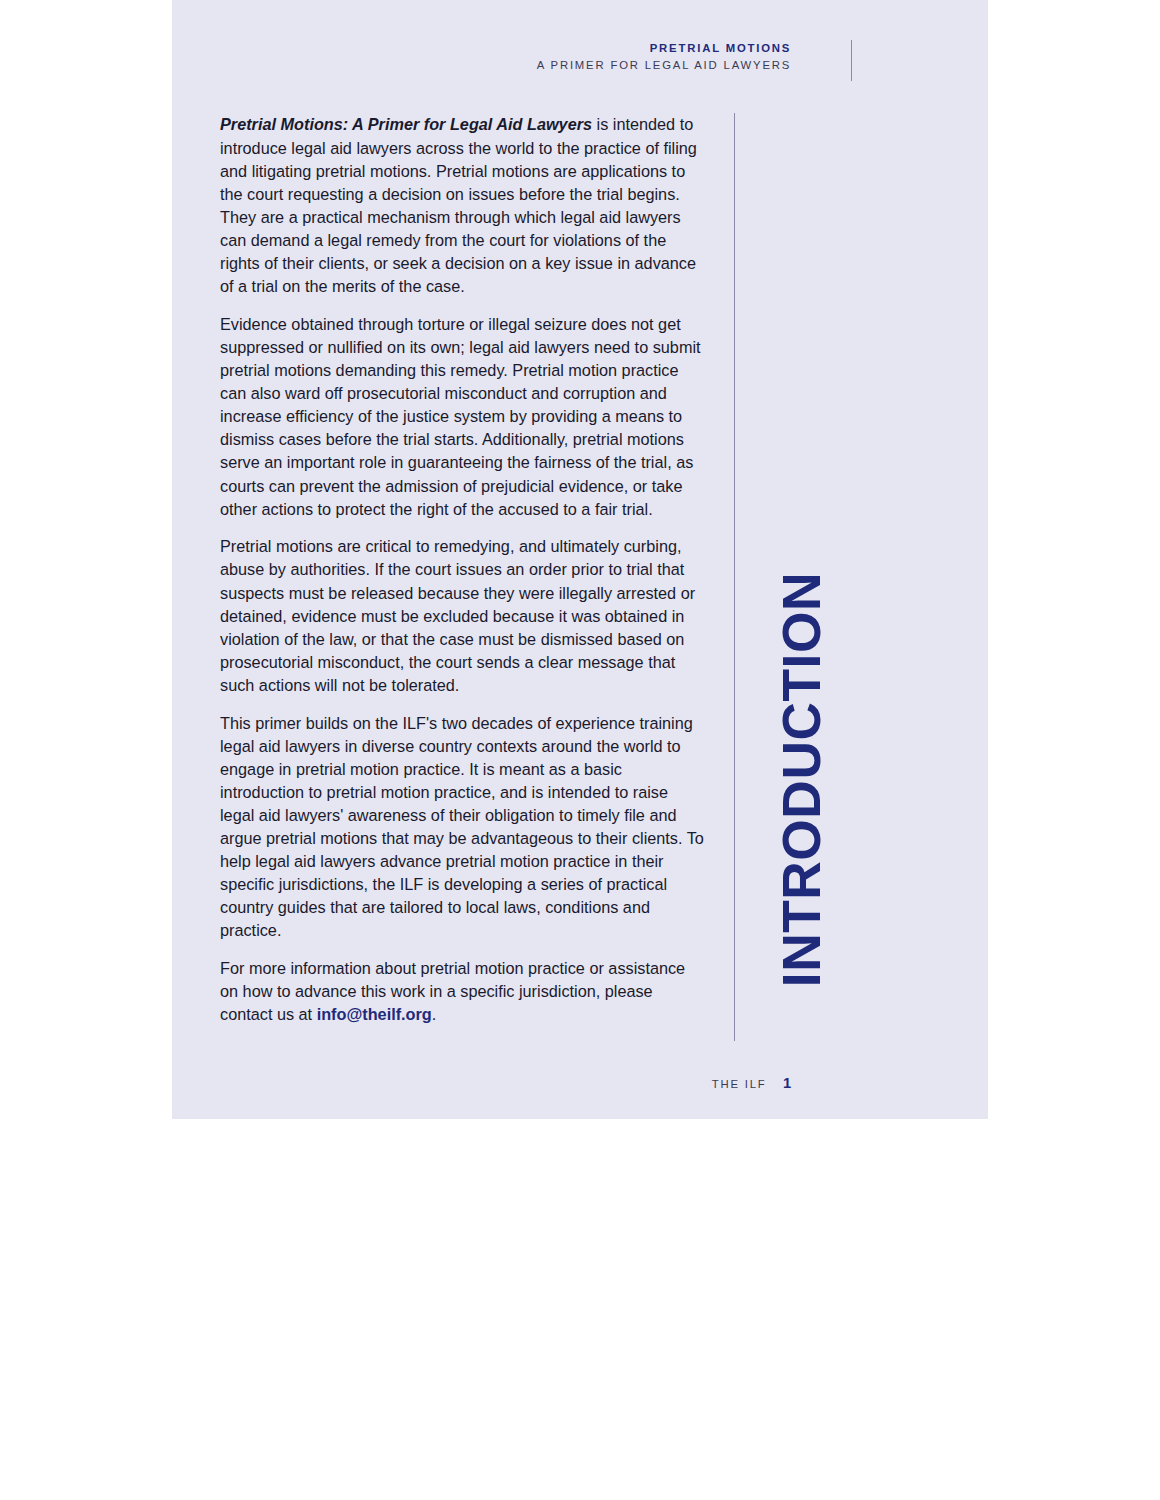Pretrial Motions
A Primer for Legal Aid Lawyers
Pretrial Motions: A Primer for Legal Aid Lawyers is intended to introduce legal aid lawyers across the world to the practice of filing and litigating pretrial motions. Pretrial motions are applications to the court requesting a decision on issues before the trial begins. They are a practical mechanism through which legal aid lawyers can demand a legal remedy from the court for violations of the rights of their clients, or seek a decision on a key issue in advance of a trial on the merits of the case.
Evidence obtained through torture or illegal seizure does not get suppressed or nullified on its own; legal aid lawyers need to submit pretrial motions demanding this remedy. Pretrial motion practice can also ward off prosecutorial misconduct and corruption and increase efficiency of the justice system by providing a means to dismiss cases before the trial starts. Additionally, pretrial motions serve an important role in guaranteeing the fairness of the trial, as courts can prevent the admission of prejudicial evidence, or take other actions to protect the right of the accused to a fair trial.
Pretrial motions are critical to remedying, and ultimately curbing, abuse by authorities. If the court issues an order prior to trial that suspects must be released because they were illegally arrested or detained, evidence must be excluded because it was obtained in violation of the law, or that the case must be dismissed based on prosecutorial misconduct, the court sends a clear message that such actions will not be tolerated.
This primer builds on the ILF's two decades of experience training legal aid lawyers in diverse country contexts around the world to engage in pretrial motion practice. It is meant as a basic introduction to pretrial motion practice, and is intended to raise legal aid lawyers' awareness of their obligation to timely file and argue pretrial motions that may be advantageous to their clients. To help legal aid lawyers advance pretrial motion practice in their specific jurisdictions, the ILF is developing a series of practical country guides that are tailored to local laws, conditions and practice.
For more information about pretrial motion practice or assistance on how to advance this work in a specific jurisdiction, please contact us at info@theilf.org.
INTRODUCTION
The ILF 1